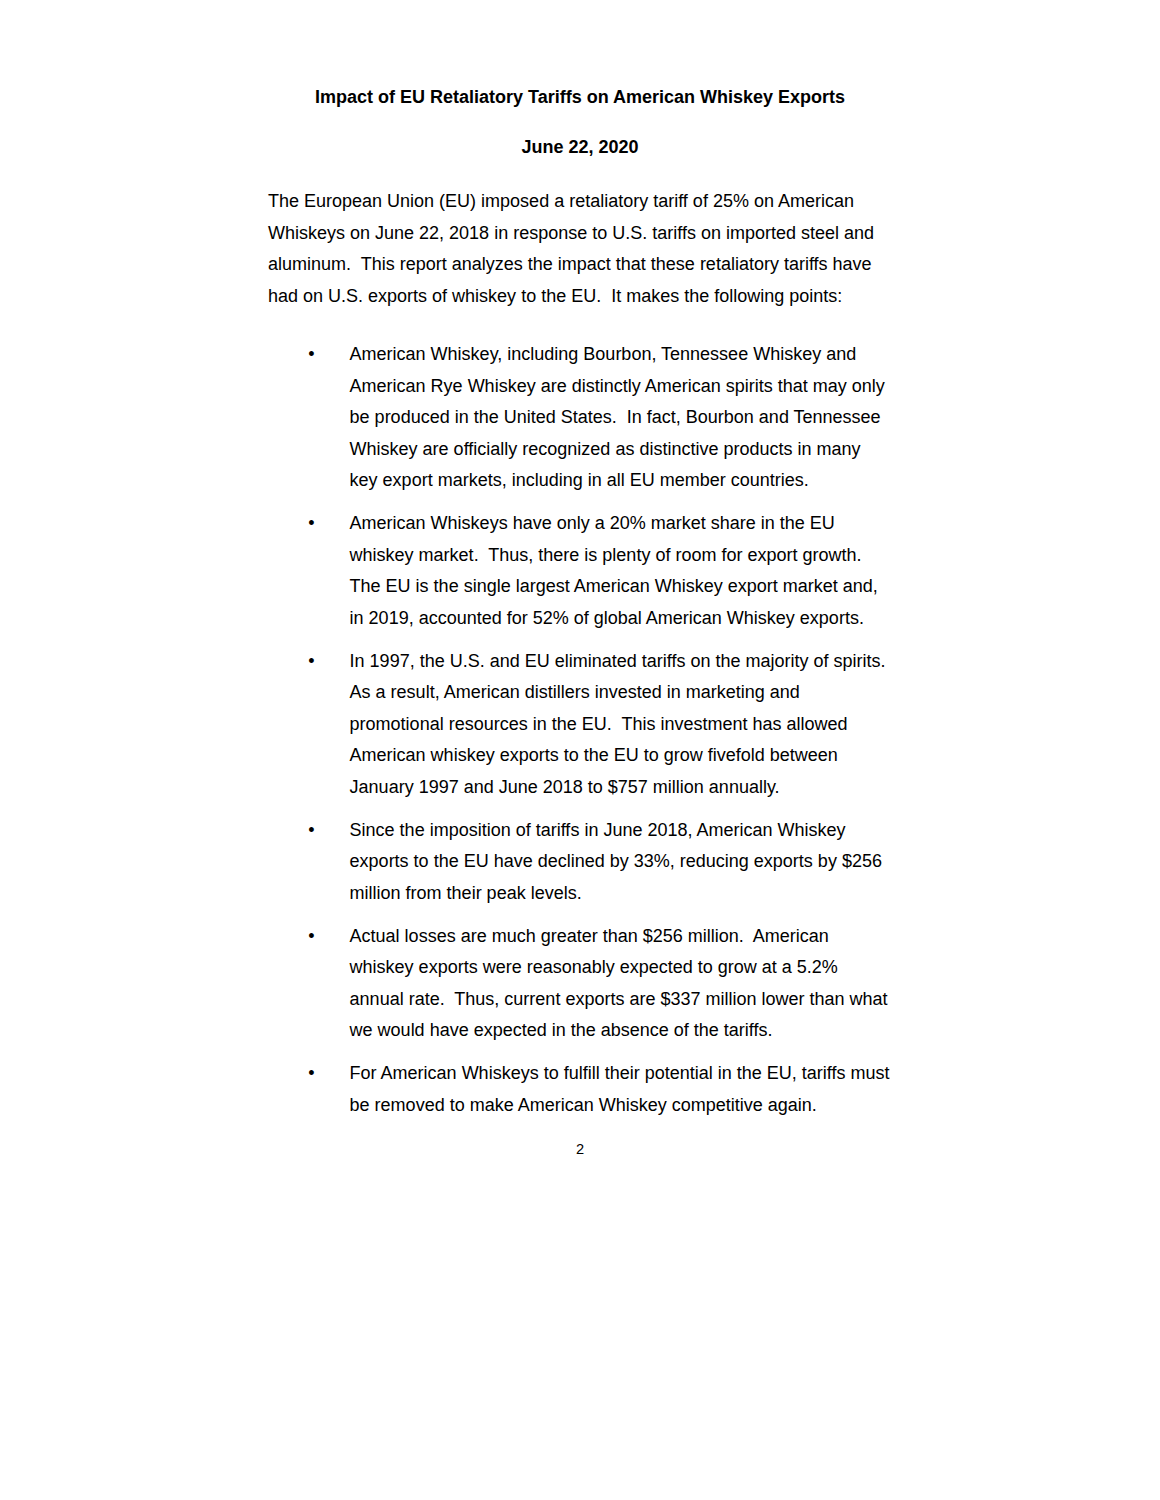Impact of EU Retaliatory Tariffs on American Whiskey Exports
June 22, 2020
The European Union (EU) imposed a retaliatory tariff of 25% on American Whiskeys on June 22, 2018 in response to U.S. tariffs on imported steel and aluminum. This report analyzes the impact that these retaliatory tariffs have had on U.S. exports of whiskey to the EU. It makes the following points:
American Whiskey, including Bourbon, Tennessee Whiskey and American Rye Whiskey are distinctly American spirits that may only be produced in the United States. In fact, Bourbon and Tennessee Whiskey are officially recognized as distinctive products in many key export markets, including in all EU member countries.
American Whiskeys have only a 20% market share in the EU whiskey market. Thus, there is plenty of room for export growth. The EU is the single largest American Whiskey export market and, in 2019, accounted for 52% of global American Whiskey exports.
In 1997, the U.S. and EU eliminated tariffs on the majority of spirits. As a result, American distillers invested in marketing and promotional resources in the EU. This investment has allowed American whiskey exports to the EU to grow fivefold between January 1997 and June 2018 to $757 million annually.
Since the imposition of tariffs in June 2018, American Whiskey exports to the EU have declined by 33%, reducing exports by $256 million from their peak levels.
Actual losses are much greater than $256 million. American whiskey exports were reasonably expected to grow at a 5.2% annual rate. Thus, current exports are $337 million lower than what we would have expected in the absence of the tariffs.
For American Whiskeys to fulfill their potential in the EU, tariffs must be removed to make American Whiskey competitive again.
2